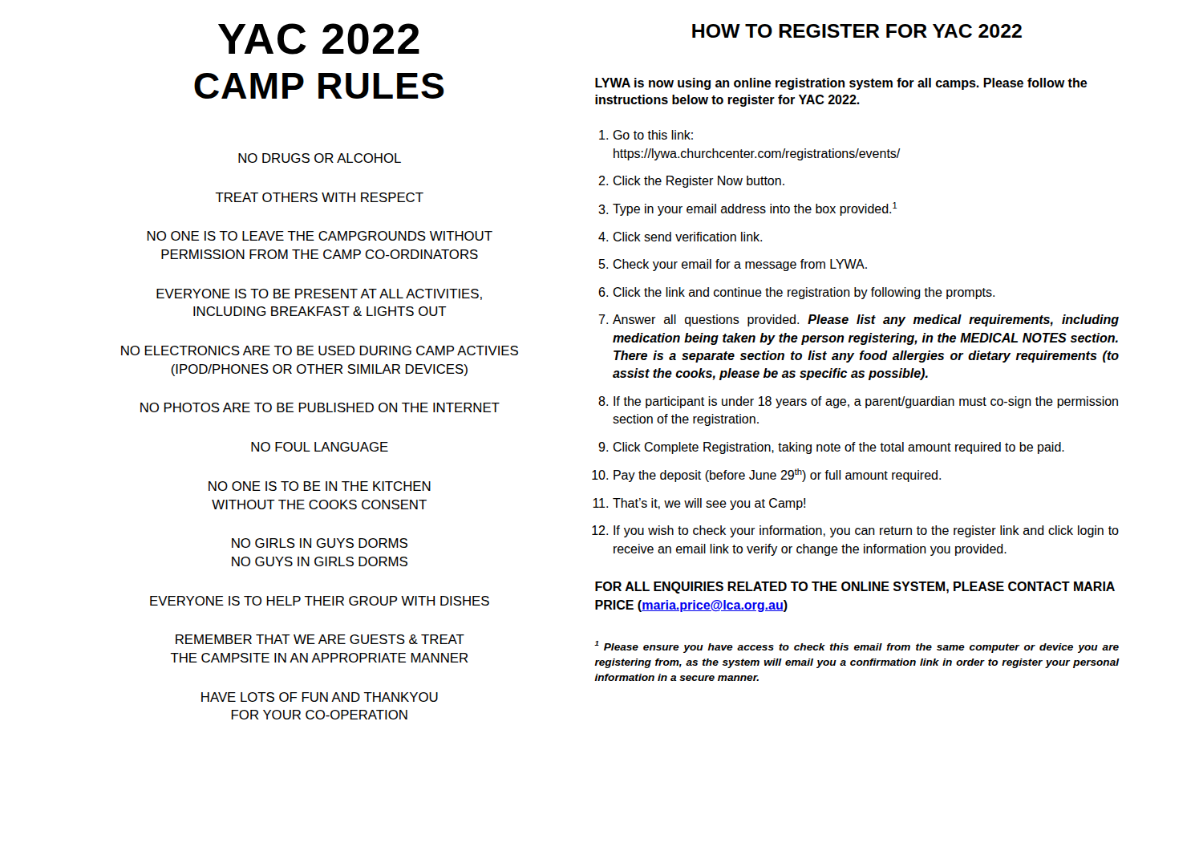YAC 2022
CAMP RULES
No drugs or alcohol
Treat others with respect
No one is to leave the campgrounds without permission from the camp co-ordinators
Everyone is to be present at all activities, including breakfast & lights out
No electronics are to be used during camp activies (iPod/phones or other similar devices)
No photos are to be published on the internet
No foul language
No one is to be in the kitchen without the cooks consent
No girls in guys dorms No guys in girls dorms
Everyone is to help their group with dishes
Remember that we are guests & treat the campsite in an appropriate manner
Have lots of fun and thankyou for your co-operation
HOW TO REGISTER FOR YAC 2022
LYWA is now using an online registration system for all camps. Please follow the instructions below to register for YAC 2022.
Go to this link: https://lywa.churchcenter.com/registrations/events/
Click the Register Now button.
Type in your email address into the box provided.1
Click send verification link.
Check your email for a message from LYWA.
Click the link and continue the registration by following the prompts.
Answer all questions provided. Please list any medical requirements, including medication being taken by the person registering, in the MEDICAL NOTES section. There is a separate section to list any food allergies or dietary requirements (to assist the cooks, please be as specific as possible).
If the participant is under 18 years of age, a parent/guardian must co-sign the permission section of the registration.
Click Complete Registration, taking note of the total amount required to be paid.
Pay the deposit (before June 29th) or full amount required.
That’s it, we will see you at Camp!
If you wish to check your information, you can return to the register link and click login to receive an email link to verify or change the information you provided.
FOR ALL ENQUIRIES RELATED TO THE ONLINE SYSTEM, PLEASE CONTACT MARIA PRICE (maria.price@lca.org.au)
1 Please ensure you have access to check this email from the same computer or device you are registering from, as the system will email you a confirmation link in order to register your personal information in a secure manner.